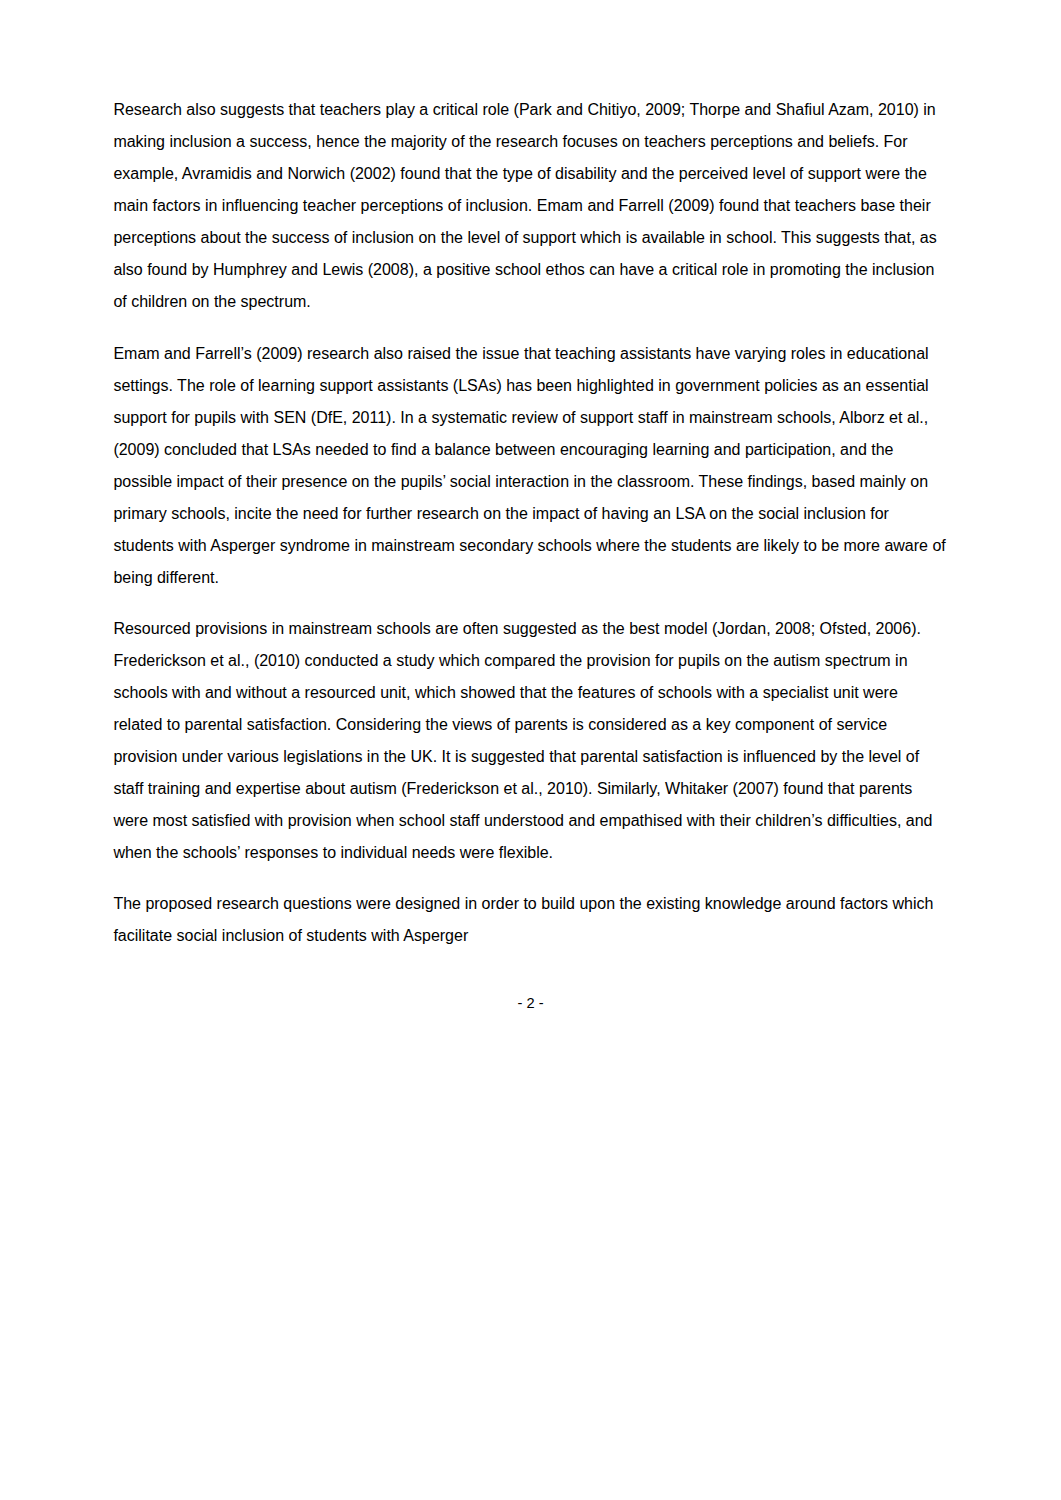Research also suggests that teachers play a critical role (Park and Chitiyo, 2009; Thorpe and Shafiul Azam, 2010) in making inclusion a success, hence the majority of the research focuses on teachers perceptions and beliefs. For example, Avramidis and Norwich (2002) found that the type of disability and the perceived level of support were the main factors in influencing teacher perceptions of inclusion. Emam and Farrell (2009) found that teachers base their perceptions about the success of inclusion on the level of support which is available in school. This suggests that, as also found by Humphrey and Lewis (2008), a positive school ethos can have a critical role in promoting the inclusion of children on the spectrum.
Emam and Farrell’s (2009) research also raised the issue that teaching assistants have varying roles in educational settings. The role of learning support assistants (LSAs) has been highlighted in government policies as an essential support for pupils with SEN (DfE, 2011). In a systematic review of support staff in mainstream schools, Alborz et al., (2009) concluded that LSAs needed to find a balance between encouraging learning and participation, and the possible impact of their presence on the pupils’ social interaction in the classroom. These findings, based mainly on primary schools, incite the need for further research on the impact of having an LSA on the social inclusion for students with Asperger syndrome in mainstream secondary schools where the students are likely to be more aware of being different.
Resourced provisions in mainstream schools are often suggested as the best model (Jordan, 2008; Ofsted, 2006). Frederickson et al., (2010) conducted a study which compared the provision for pupils on the autism spectrum in schools with and without a resourced unit, which showed that the features of schools with a specialist unit were related to parental satisfaction. Considering the views of parents is considered as a key component of service provision under various legislations in the UK. It is suggested that parental satisfaction is influenced by the level of staff training and expertise about autism (Frederickson et al., 2010). Similarly, Whitaker (2007) found that parents were most satisfied with provision when school staff understood and empathised with their children’s difficulties, and when the schools’ responses to individual needs were flexible.
The proposed research questions were designed in order to build upon the existing knowledge around factors which facilitate social inclusion of students with Asperger
- 2 -